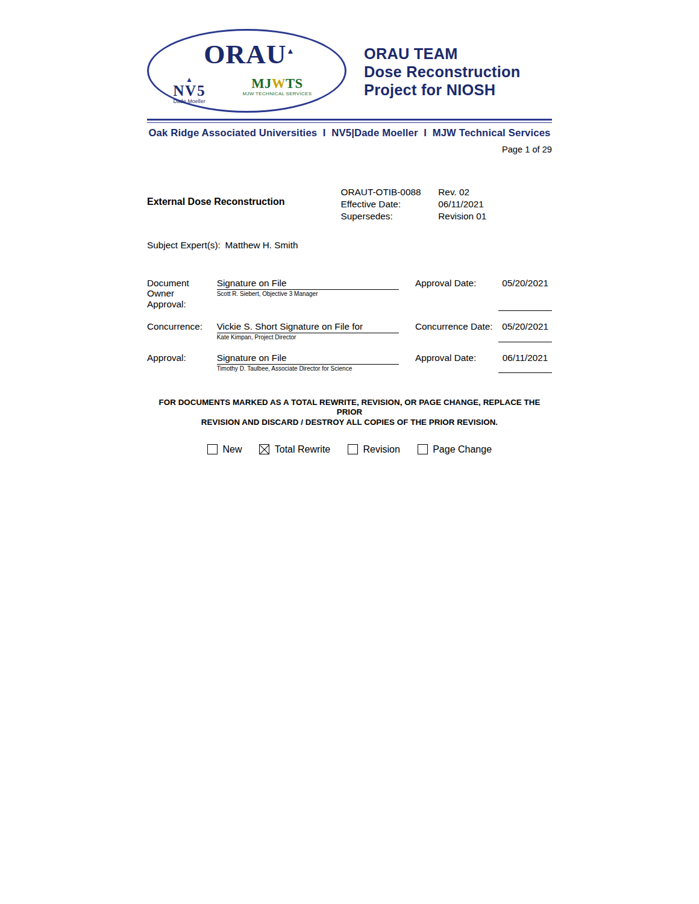ORAU▲
▲
NV5
Dade Moeller
MJWTS
MJW TECHNICAL SERVICES
ORAU TEAM
Dose Reconstruction
Project for NIOSH
Oak Ridge Associated UniversitiesINV5|Dade MoellerIMJW Technical Services
Page 1 of 29
External Dose Reconstruction
| ORAUT-OTIB-0088 | Rev. 02 |
| Effective Date: | 06/11/2021 |
| Supersedes: | Revision 01 |
Subject Expert(s): Matthew H. Smith
| Document Owner Approval: | Signature on File Scott R. Siebert, Objective 3 Manager | Approval Date: | 05/20/2021 |
| Concurrence: | Vickie S. Short Signature on File for Kate Kimpan, Project Director | Concurrence Date: | 05/20/2021 |
| Approval: | Signature on File Timothy D. Taulbee, Associate Director for Science | Approval Date: | 06/11/2021 |
FOR DOCUMENTS MARKED AS A TOTAL REWRITE, REVISION, OR PAGE CHANGE, REPLACE THE PRIOR
REVISION AND DISCARD / DESTROY ALL COPIES OF THE PRIOR REVISION.
New Total Rewrite Revision Page Change